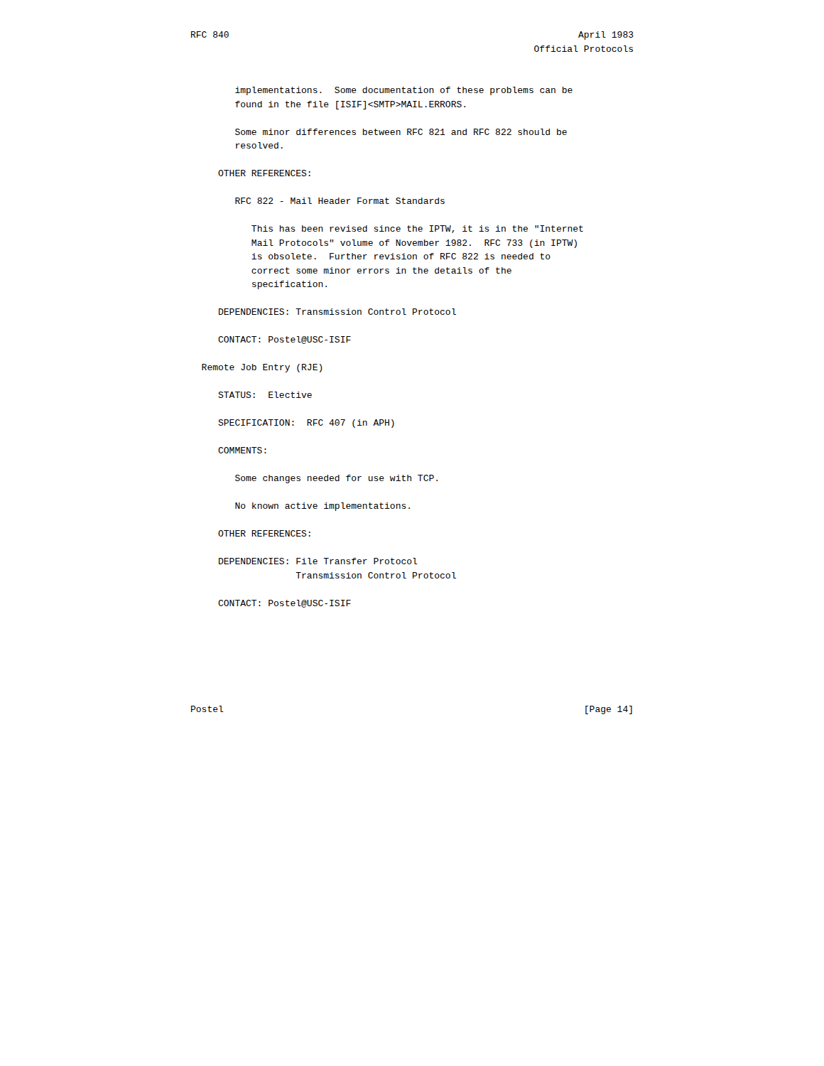RFC 840
April 1983
Official Protocols
        implementations.  Some documentation of these problems can be
        found in the file [ISIF]<SMTP>MAIL.ERRORS.

        Some minor differences between RFC 821 and RFC 822 should be
        resolved.

     OTHER REFERENCES:

        RFC 822 - Mail Header Format Standards

           This has been revised since the IPTW, it is in the "Internet
           Mail Protocols" volume of November 1982.  RFC 733 (in IPTW)
           is obsolete.  Further revision of RFC 822 is needed to
           correct some minor errors in the details of the
           specification.

     DEPENDENCIES: Transmission Control Protocol

     CONTACT: Postel@USC-ISIF

  Remote Job Entry (RJE)

     STATUS:  Elective

     SPECIFICATION:  RFC 407 (in APH)

     COMMENTS:

        Some changes needed for use with TCP.

        No known active implementations.

     OTHER REFERENCES:

     DEPENDENCIES: File Transfer Protocol
                   Transmission Control Protocol

     CONTACT: Postel@USC-ISIF
Postel
[Page 14]